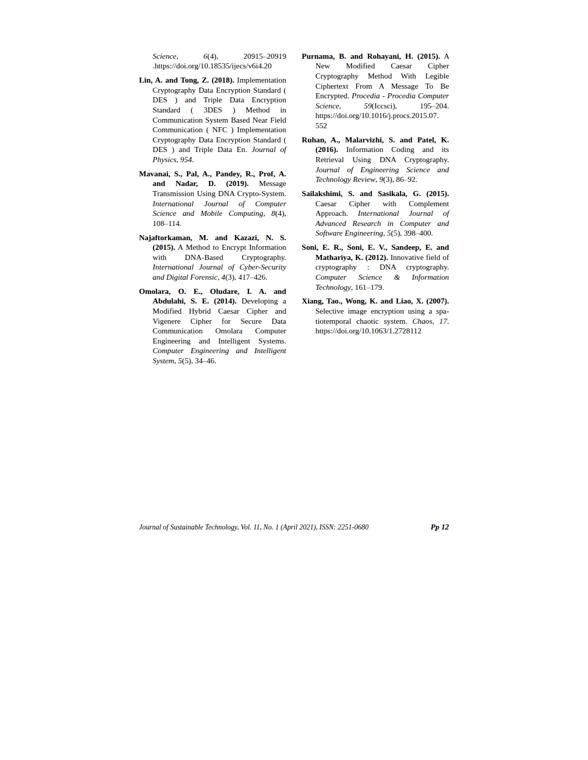Science, 6(4), 20915–20919 .https://doi.org/10.18535/ijecs/v6i4.20
Lin, A. and Tong, Z. (2018). Implementation Cryptography Data Encryption Standard ( DES ) and Triple Data Encryption Standard ( 3DES ) Method in Communication System Based Near Field Communication ( NFC ) Implementation Cryptography Data Encryption Standard ( DES ) and Triple Data En. Journal of Physics, 954.
Mavanai, S., Pal, A., Pandey, R., Prof, A. and Nadar, D. (2019). Message Transmission Using DNA Crypto-System. International Journal of Computer Science and Mobile Computing, 8(4), 108–114.
Najaftorkaman, M. and Kazazi, N. S. (2015). A Method to Encrypt Information with DNA-Based Cryptography. International Journal of Cyber-Security and Digital Forensic, 4(3), 417–426.
Omolara, O. E., Oludare, I. A. and Abdulahi, S. E. (2014). Developing a Modified Hybrid Caesar Cipher and Vigenere Cipher for Secure Data Communication Omolara Computer Engineering and Intelligent Systems. Computer Engineering and Intelligent System, 5(5), 34–46.
Purnama, B. and Rohayani, H. (2015). A New Modified Caesar Cipher Cryptography Method With Legible Ciphertext From A Message To Be Encrypted. Procedia - Procedia Computer Science, 59(Iccsci), 195–204. https://doi.org/10.1016/j.procs.2015.07. 552
Ruhan, A., Malarvizhi, S. and Patel, K. (2016). Information Coding and its Retrieval Using DNA Cryptography. Journal of Engineering Science and Technology Review, 9(3), 86–92.
Sailakshimi, S. and Sasikala, G. (2015). Caesar Cipher with Complement Approach. International Journal of Advanced Research in Computer and Software Engineering, 5(5), 398–400.
Soni, E. R., Soni, E. V., Sandeep, E. and Mathariya, K. (2012). Innovative field of cryptography : DNA cryptography. Computer Science & Information Technology, 161–179.
Xiang, Tao., Wong, K. and Liao, X. (2007). Selective image encryption using a spatiotemporal chaotic system. Chaos, 17. https://doi.org/10.1063/1.2728112
Journal of Sustainable Technology, Vol. 11, No. 1 (April 2021), ISSN: 2251-0680 Pp 12